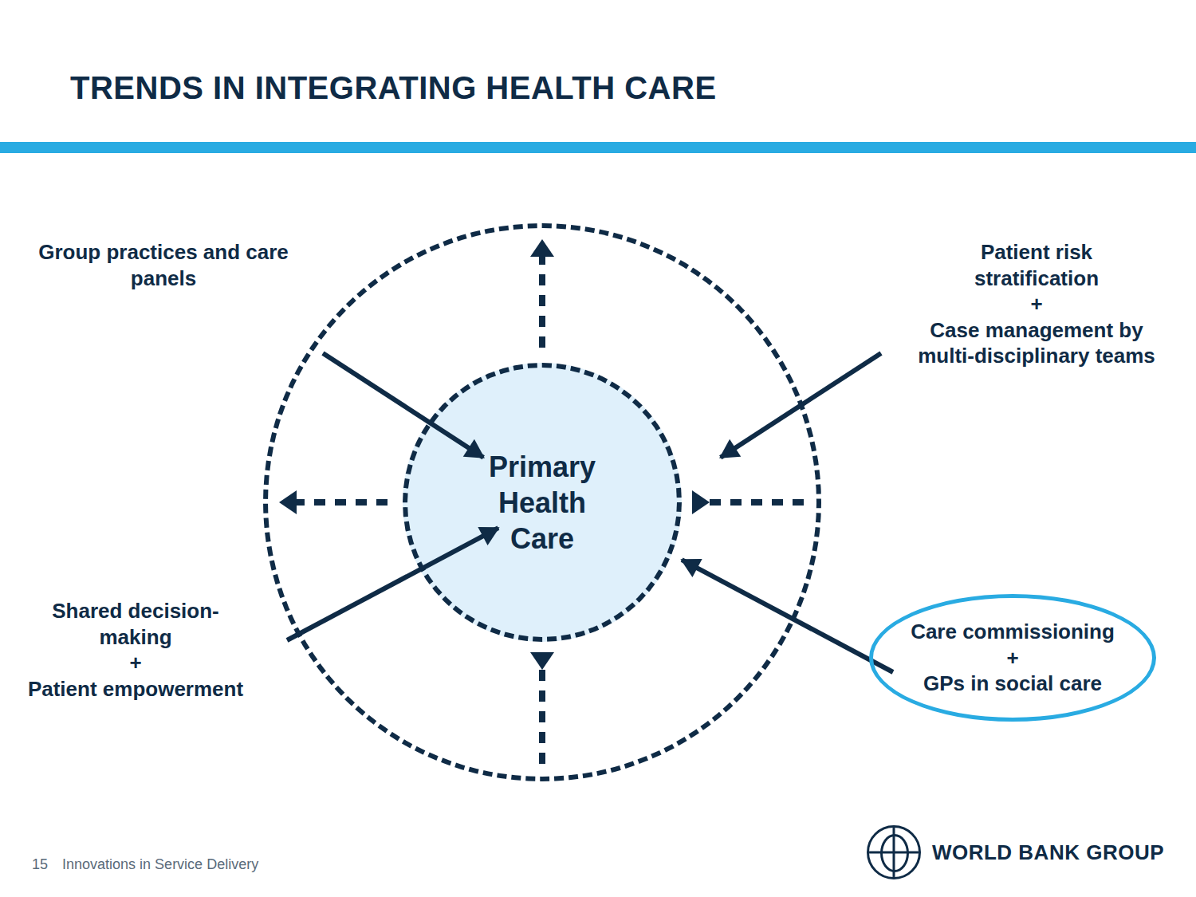TRENDS IN INTEGRATING HEALTH CARE
Primary
Health
Care
Group practices and care panels
Patient risk stratification
+
Case management by multi-disciplinary teams
Shared decision-making
+
Patient empowerment
Care commissioning
+
GPs in social care
15 Innovations in Service Delivery
WORLD BANK GROUP